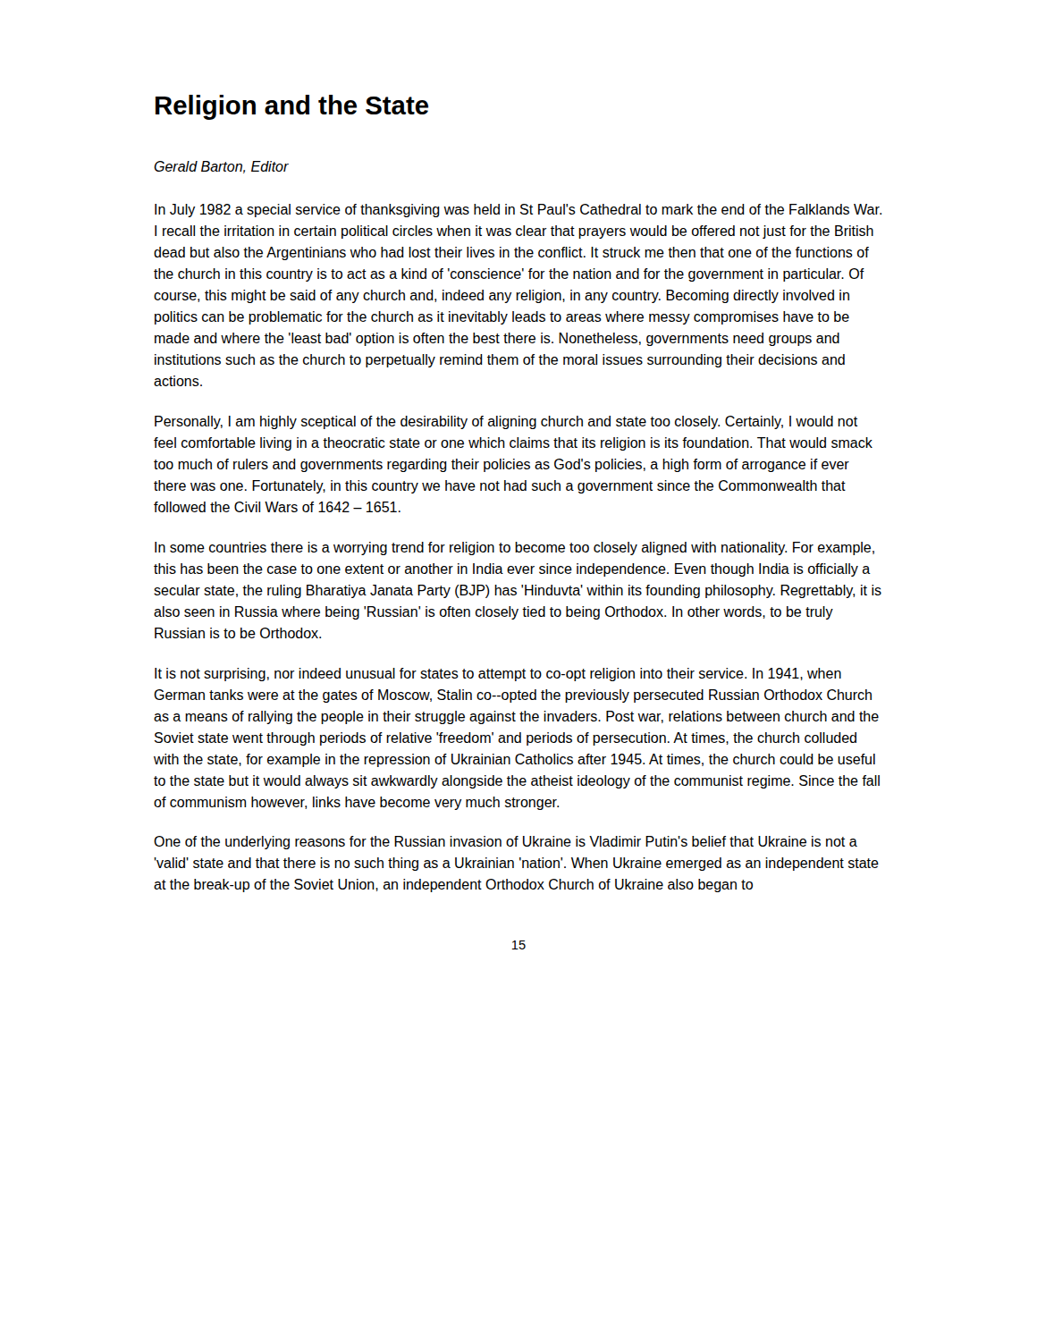Religion and the State
Gerald Barton, Editor
In July 1982 a special service of thanksgiving was held in St Paul's Cathedral to mark the end of the Falklands War. I recall the irritation in certain political circles when it was clear that prayers would be offered not just for the British dead but also the Argentinians who had lost their lives in the conflict. It struck me then that one of the functions of the church in this country is to act as a kind of 'conscience' for the nation and for the government in particular. Of course, this might be said of any church and, indeed any religion, in any country. Becoming directly involved in politics can be problematic for the church as it inevitably leads to areas where messy compromises have to be made and where the 'least bad' option is often the best there is. Nonetheless, governments need groups and institutions such as the church to perpetually remind them of the moral issues surrounding their decisions and actions.
Personally, I am highly sceptical of the desirability of aligning church and state too closely. Certainly, I would not feel comfortable living in a theocratic state or one which claims that its religion is its foundation. That would smack too much of rulers and governments regarding their policies as God's policies, a high form of arrogance if ever there was one. Fortunately, in this country we have not had such a government since the Commonwealth that followed the Civil Wars of 1642 – 1651.
In some countries there is a worrying trend for religion to become too closely aligned with nationality. For example, this has been the case to one extent or another in India ever since independence. Even though India is officially a secular state, the ruling Bharatiya Janata Party (BJP) has 'Hinduvta' within its founding philosophy. Regrettably, it is also seen in Russia where being 'Russian' is often closely tied to being Orthodox. In other words, to be truly Russian is to be Orthodox.
It is not surprising, nor indeed unusual for states to attempt to co-opt religion into their service. In 1941, when German tanks were at the gates of Moscow, Stalin co--opted the previously persecuted Russian Orthodox Church as a means of rallying the people in their struggle against the invaders. Post war, relations between church and the Soviet state went through periods of relative 'freedom' and periods of persecution. At times, the church colluded with the state, for example in the repression of Ukrainian Catholics after 1945. At times, the church could be useful to the state but it would always sit awkwardly alongside the atheist ideology of the communist regime. Since the fall of communism however, links have become very much stronger.
One of the underlying reasons for the Russian invasion of Ukraine is Vladimir Putin's belief that Ukraine is not a 'valid' state and that there is no such thing as a Ukrainian 'nation'. When Ukraine emerged as an independent state at the break-up of the Soviet Union, an independent Orthodox Church of Ukraine also began to
15